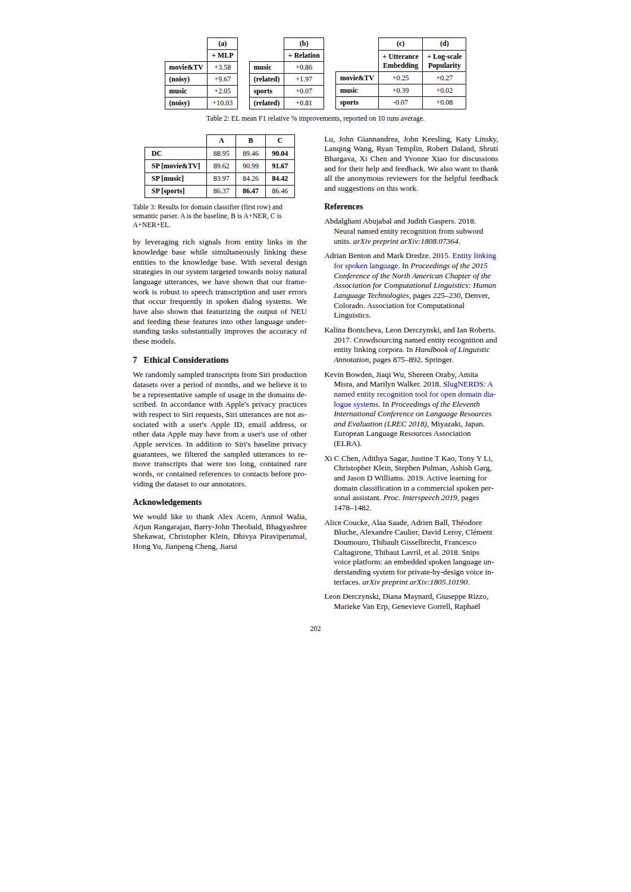| | (a) |
| | + MLP |
| movie&TV | +3.58 |
| (noisy) | +9.67 |
| music | +2.05 |
| (noisy) | +10.03 |
| | (b) |
| | + Relation |
| music | +0.86 |
| (related) | +1.97 |
| sports | +0.07 |
| (related) | +0.81 |
| | (c) | (d) |
| | + Utterance Embedding | + Log-scale Popularity |
| movie&TV | +0.25 | +0.27 |
| music | +0.39 | +0.02 |
| sports | -0.07 | +0.08 |
Table 2: EL mean F1 relative % improvements, reported on 10 runs average.
| | A | B | C |
| DC | 88.95 | 89.46 | 90.04 |
| SP [movie&TV] | 89.62 | 90.99 | 91.67 |
| SP [music] | 83.97 | 84.26 | 84.42 |
| SP [sports] | 86.37 | 86.47 | 86.46 |
Table 3: Results for domain classifier (first row) and semantic parser. A is the baseline, B is A+NER, C is A+NER+EL.
by leveraging rich signals from entity links in the knowledge base while simultaneously linking these entities to the knowledge base. With several design strategies in our system targeted towards noisy natural language utterances, we have shown that our framework is robust to speech transcription and user errors that occur frequently in spoken dialog systems. We have also shown that featurizing the output of NEU and feeding these features into other language understanding tasks substantially improves the accuracy of these models.
7 Ethical Considerations
We randomly sampled transcripts from Siri production datasets over a period of months, and we believe it to be a representative sample of usage in the domains described. In accordance with Apple's privacy practices with respect to Siri requests, Siri utterances are not associated with a user's Apple ID, email address, or other data Apple may have from a user's use of other Apple services. In addition to Siri's baseline privacy guarantees, we filtered the sampled utterances to remove transcripts that were too long, contained rare words, or contained references to contacts before providing the dataset to our annotators.
Acknowledgements
We would like to thank Alex Acero, Anmol Walia, Arjun Rangarajan, Barry-John Theobald, Bhagyashree Shekawat, Christopher Klein, Dhivya Piraviperumal, Hong Yu, Jianpeng Cheng, Jiarui
Lu, John Giannandrea, John Keesling, Katy Linsky, Lanqing Wang, Ryan Templin, Robert Daland, Shruti Bhargava, Xi Chen and Yvonne Xiao for discussions and for their help and feedback. We also want to thank all the anonymous reviewers for the helpful feedback and suggestions on this work.
References
Abdalghani Abujabal and Judith Gaspers. 2018. Neural named entity recognition from subword units. arXiv preprint arXiv:1808.07364.
Adrian Benton and Mark Dredze. 2015. Entity linking for spoken language. In Proceedings of the 2015 Conference of the North American Chapter of the Association for Computational Linguistics: Human Language Technologies, pages 225–230, Denver, Colorado. Association for Computational Linguistics.
Kalina Bontcheva, Leon Derczynski, and Ian Roberts. 2017. Crowdsourcing named entity recognition and entity linking corpora. In Handbook of Linguistic Annotation, pages 875–892. Springer.
Kevin Bowden, Jiaqi Wu, Shereen Oraby, Amita Misra, and Marilyn Walker. 2018. SlugNERDS: A named entity recognition tool for open domain dialogue systems. In Proceedings of the Eleventh International Conference on Language Resources and Evaluation (LREC 2018), Miyazaki, Japan. European Language Resources Association (ELRA).
Xi C Chen, Adithya Sagar, Justine T Kao, Tony Y Li, Christopher Klein, Stephen Pulman, Ashish Garg, and Jason D Williams. 2019. Active learning for domain classification in a commercial spoken personal assistant. Proc. Interspeech 2019, pages 1478–1482.
Alice Coucke, Alaa Saade, Adrien Ball, Théodore Bluche, Alexandre Caulier, David Leroy, Clément Doumouro, Thibault Gisselbrecht, Francesco Caltagirone, Thibaut Lavril, et al. 2018. Snips voice platform: an embedded spoken language understanding system for private-by-design voice interfaces. arXiv preprint arXiv:1805.10190.
Leon Derczynski, Diana Maynard, Giuseppe Rizzo, Marieke Van Erp, Genevieve Gorrell, Raphaël
202